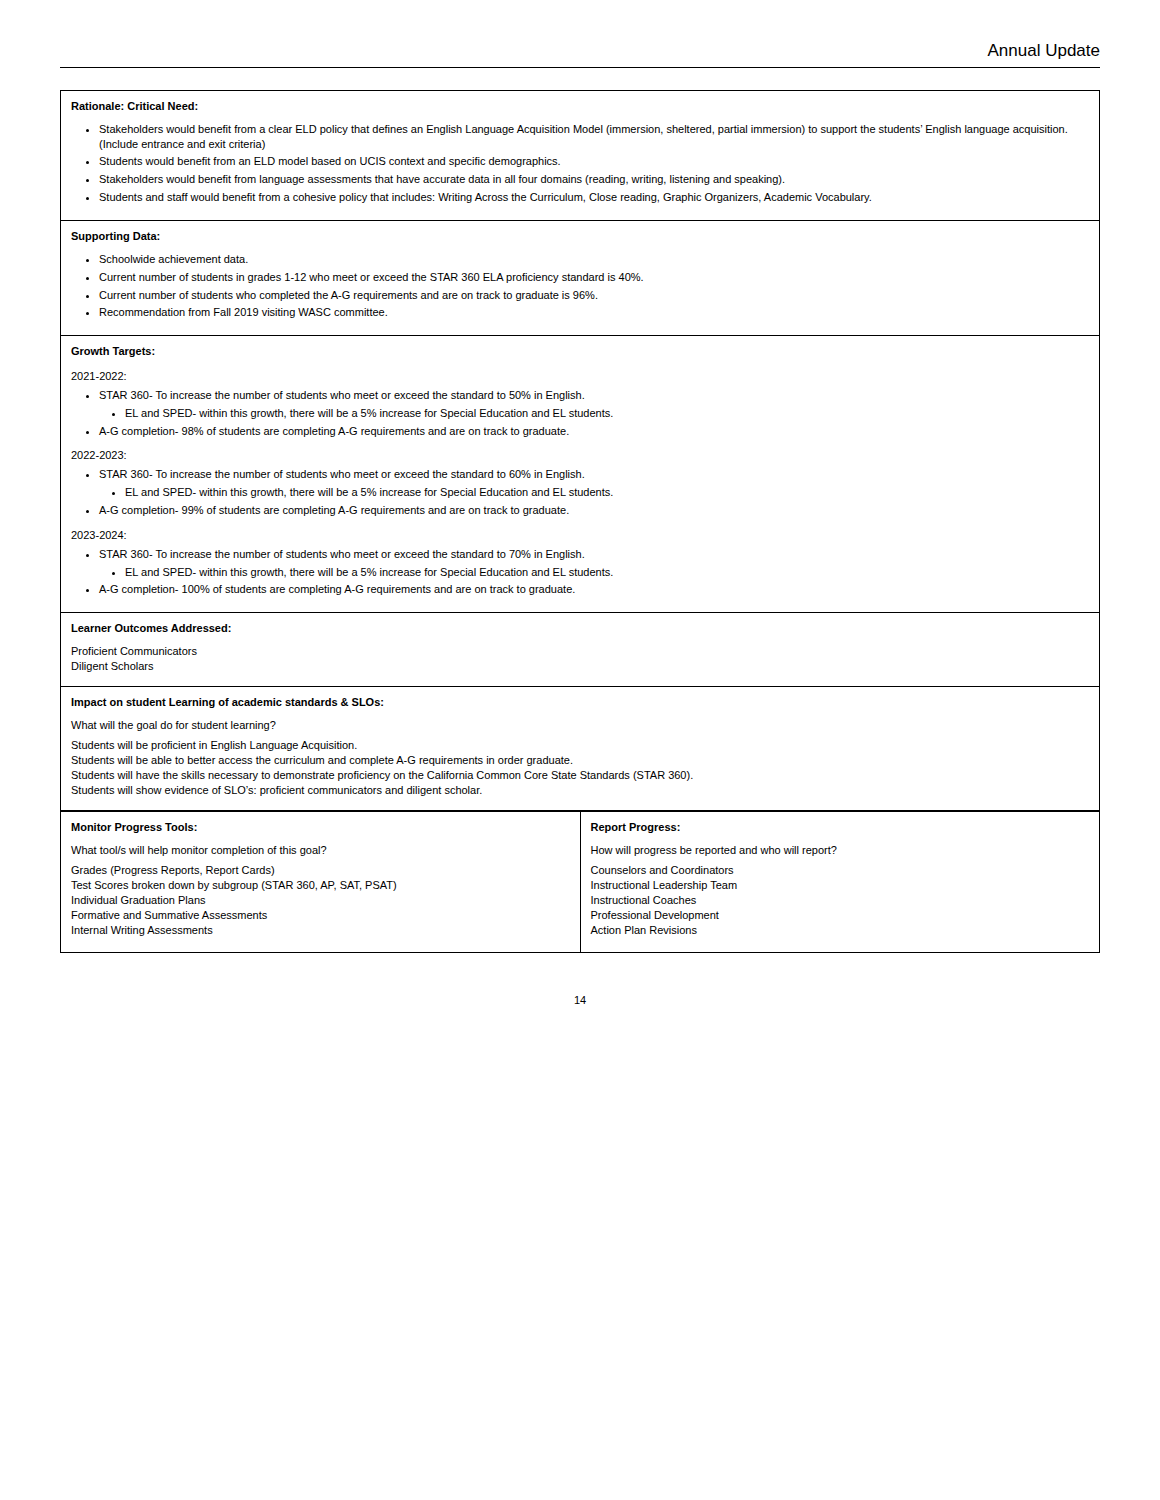Annual Update
| Rationale: Critical Need: Stakeholders would benefit from a clear ELD policy that defines an English Language Acquisition Model (immersion, sheltered, partial immersion) to support the students’ English language acquisition. (Include entrance and exit criteria) Students would benefit from an ELD model based on UCIS context and specific demographics. Stakeholders would benefit from language assessments that have accurate data in all four domains (reading, writing, listening and speaking). Students and staff would benefit from a cohesive policy that includes: Writing Across the Curriculum, Close reading, Graphic Organizers, Academic Vocabulary. |
| Supporting Data: Schoolwide achievement data. Current number of students in grades 1-12 who meet or exceed the STAR 360 ELA proficiency standard is 40%. Current number of students who completed the A-G requirements and are on track to graduate is 96%. Recommendation from Fall 2019 visiting WASC committee. |
| Growth Targets: 2021-2022: STAR 360- To increase the number of students who meet or exceed the standard to 50% in English. EL and SPED- within this growth, there will be a 5% increase for Special Education and EL students. A-G completion- 98% of students are completing A-G requirements and are on track to graduate. 2022-2023: STAR 360- To increase the number of students who meet or exceed the standard to 60% in English. EL and SPED- within this growth, there will be a 5% increase for Special Education and EL students. A-G completion- 99% of students are completing A-G requirements and are on track to graduate. 2023-2024: STAR 360- To increase the number of students who meet or exceed the standard to 70% in English. EL and SPED- within this growth, there will be a 5% increase for Special Education and EL students. A-G completion- 100% of students are completing A-G requirements and are on track to graduate. |
| Learner Outcomes Addressed: Proficient Communicators Diligent Scholars |
| Impact on student Learning of academic standards & SLOs: What will the goal do for student learning? Students will be proficient in English Language Acquisition. Students will be able to better access the curriculum and complete A-G requirements in order graduate. Students will have the skills necessary to demonstrate proficiency on the California Common Core State Standards (STAR 360). Students will show evidence of SLO’s: proficient communicators and diligent scholar. |
| Monitor Progress Tools: What tool/s will help monitor completion of this goal? Grades (Progress Reports, Report Cards) Test Scores broken down by subgroup (STAR 360, AP, SAT, PSAT) Individual Graduation Plans Formative and Summative Assessments Internal Writing Assessments | Report Progress: How will progress be reported and who will report? Counselors and Coordinators Instructional Leadership Team Instructional Coaches Professional Development Action Plan Revisions |
14